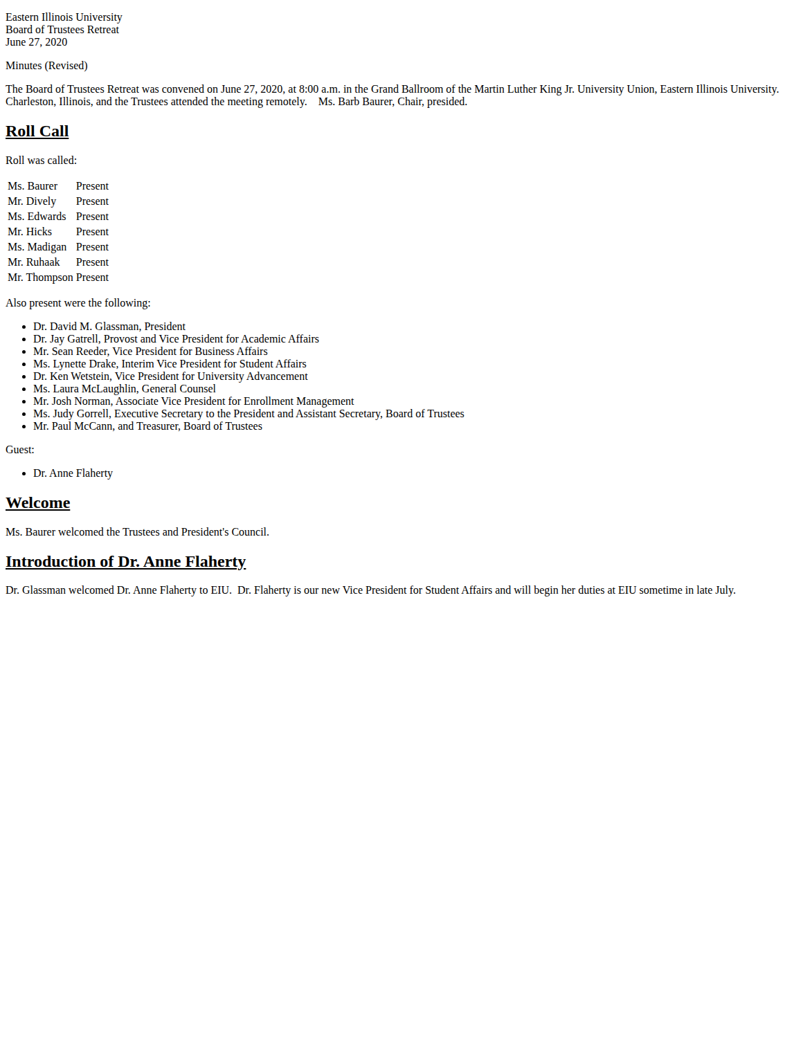Eastern Illinois University
Board of Trustees Retreat
June 27, 2020
Minutes (Revised)
The Board of Trustees Retreat was convened on June 27, 2020, at 8:00 a.m. in the Grand Ballroom of the Martin Luther King Jr. University Union, Eastern Illinois University. Charleston, Illinois, and the Trustees attended the meeting remotely. Ms. Barb Baurer, Chair, presided.
Roll Call
Roll was called:
| Ms. Baurer | Present |
| Mr. Dively | Present |
| Ms. Edwards | Present |
| Mr. Hicks | Present |
| Ms. Madigan | Present |
| Mr. Ruhaak | Present |
| Mr. Thompson | Present |
Also present were the following:
Dr. David M. Glassman, President
Dr. Jay Gatrell, Provost and Vice President for Academic Affairs
Mr. Sean Reeder, Vice President for Business Affairs
Ms. Lynette Drake, Interim Vice President for Student Affairs
Dr. Ken Wetstein, Vice President for University Advancement
Ms. Laura McLaughlin, General Counsel
Mr. Josh Norman, Associate Vice President for Enrollment Management
Ms. Judy Gorrell, Executive Secretary to the President and Assistant Secretary, Board of Trustees
Mr. Paul McCann, and Treasurer, Board of Trustees
Guest:
Dr. Anne Flaherty
Welcome
Ms. Baurer welcomed the Trustees and President's Council.
Introduction of Dr. Anne Flaherty
Dr. Glassman welcomed Dr. Anne Flaherty to EIU. Dr. Flaherty is our new Vice President for Student Affairs and will begin her duties at EIU sometime in late July.